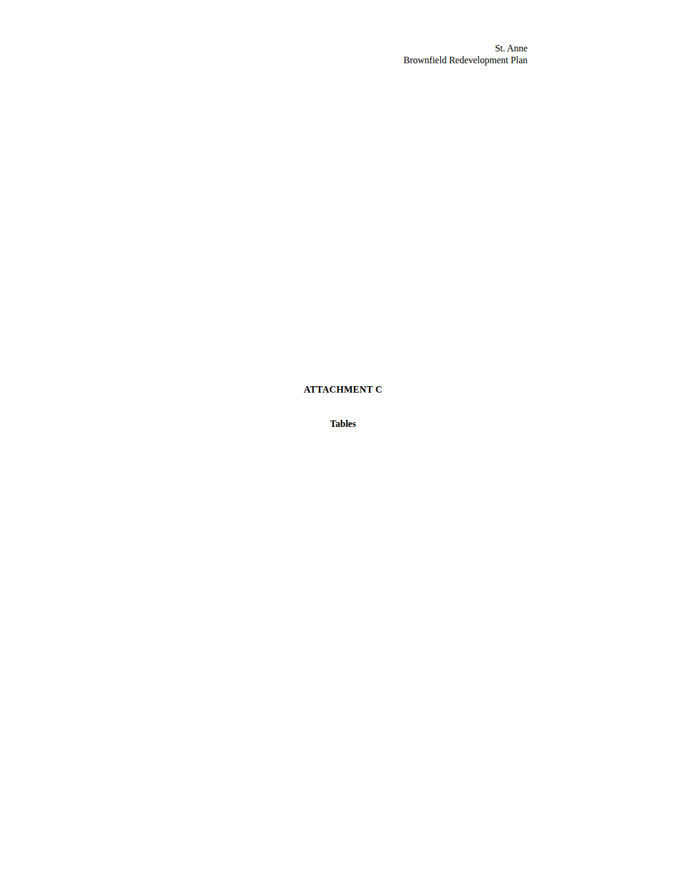St. Anne
Brownfield Redevelopment Plan
ATTACHMENT C
Tables